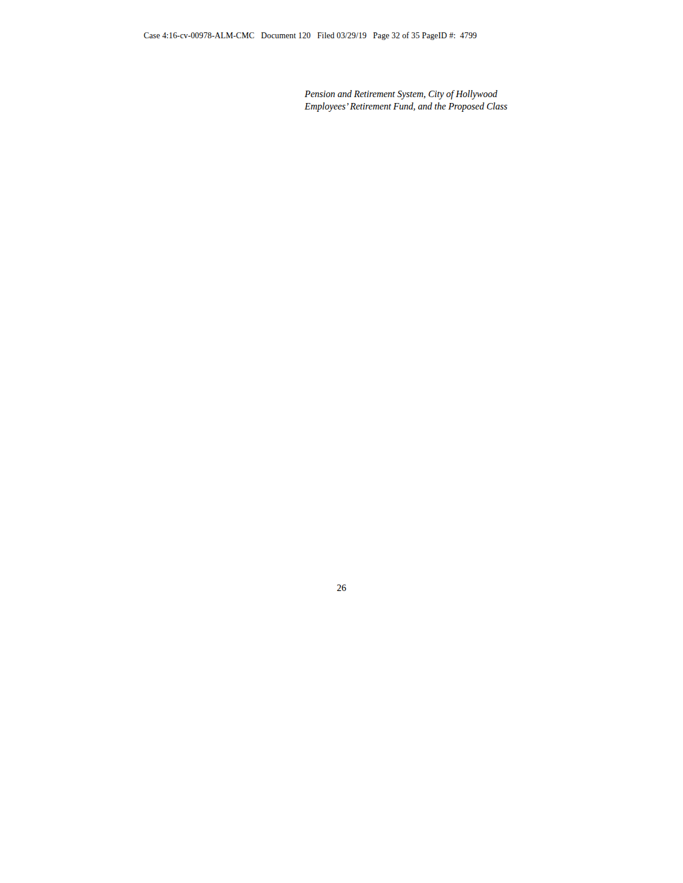Case 4:16-cv-00978-ALM-CMC Document 120 Filed 03/29/19 Page 32 of 35 PageID #: 4799
Pension and Retirement System, City of Hollywood Employees’ Retirement Fund, and the Proposed Class
26